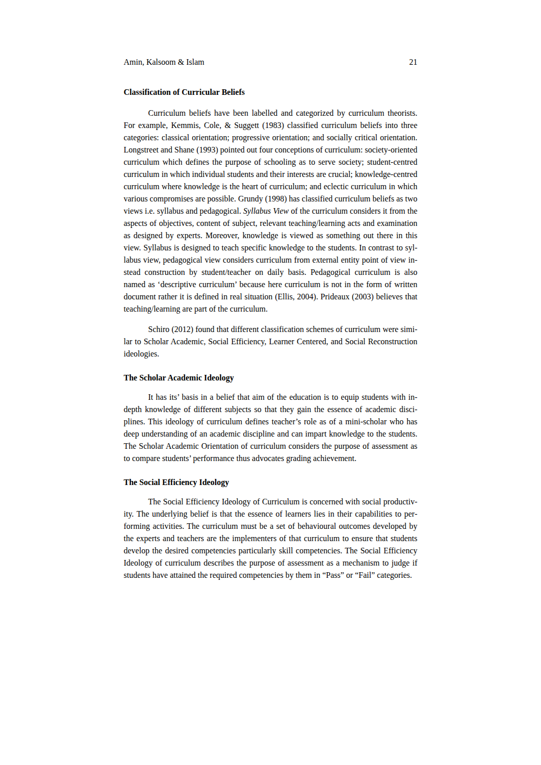Amin, Kalsoom & Islam 21
Classification of Curricular Beliefs
Curriculum beliefs have been labelled and categorized by curriculum theorists. For example, Kemmis, Cole, & Suggett (1983) classified curriculum beliefs into three categories: classical orientation; progressive orientation; and socially critical orientation. Longstreet and Shane (1993) pointed out four conceptions of curriculum: society-oriented curriculum which defines the purpose of schooling as to serve society; student-centred curriculum in which individual students and their interests are crucial; knowledge-centred curriculum where knowledge is the heart of curriculum; and eclectic curriculum in which various compromises are possible. Grundy (1998) has classified curriculum beliefs as two views i.e. syllabus and pedagogical. Syllabus View of the curriculum considers it from the aspects of objectives, content of subject, relevant teaching/learning acts and examination as designed by experts. Moreover, knowledge is viewed as something out there in this view. Syllabus is designed to teach specific knowledge to the students. In contrast to syllabus view, pedagogical view considers curriculum from external entity point of view instead construction by student/teacher on daily basis. Pedagogical curriculum is also named as ‘descriptive curriculum’ because here curriculum is not in the form of written document rather it is defined in real situation (Ellis, 2004). Prideaux (2003) believes that teaching/learning are part of the curriculum.
Schiro (2012) found that different classification schemes of curriculum were similar to Scholar Academic, Social Efficiency, Learner Centered, and Social Reconstruction ideologies.
The Scholar Academic Ideology
It has its’ basis in a belief that aim of the education is to equip students with in-depth knowledge of different subjects so that they gain the essence of academic disciplines. This ideology of curriculum defines teacher’s role as of a mini-scholar who has deep understanding of an academic discipline and can impart knowledge to the students. The Scholar Academic Orientation of curriculum considers the purpose of assessment as to compare students’ performance thus advocates grading achievement.
The Social Efficiency Ideology
The Social Efficiency Ideology of Curriculum is concerned with social productivity. The underlying belief is that the essence of learners lies in their capabilities to performing activities. The curriculum must be a set of behavioural outcomes developed by the experts and teachers are the implementers of that curriculum to ensure that students develop the desired competencies particularly skill competencies. The Social Efficiency Ideology of curriculum describes the purpose of assessment as a mechanism to judge if students have attained the required competencies by them in “Pass” or “Fail” categories.